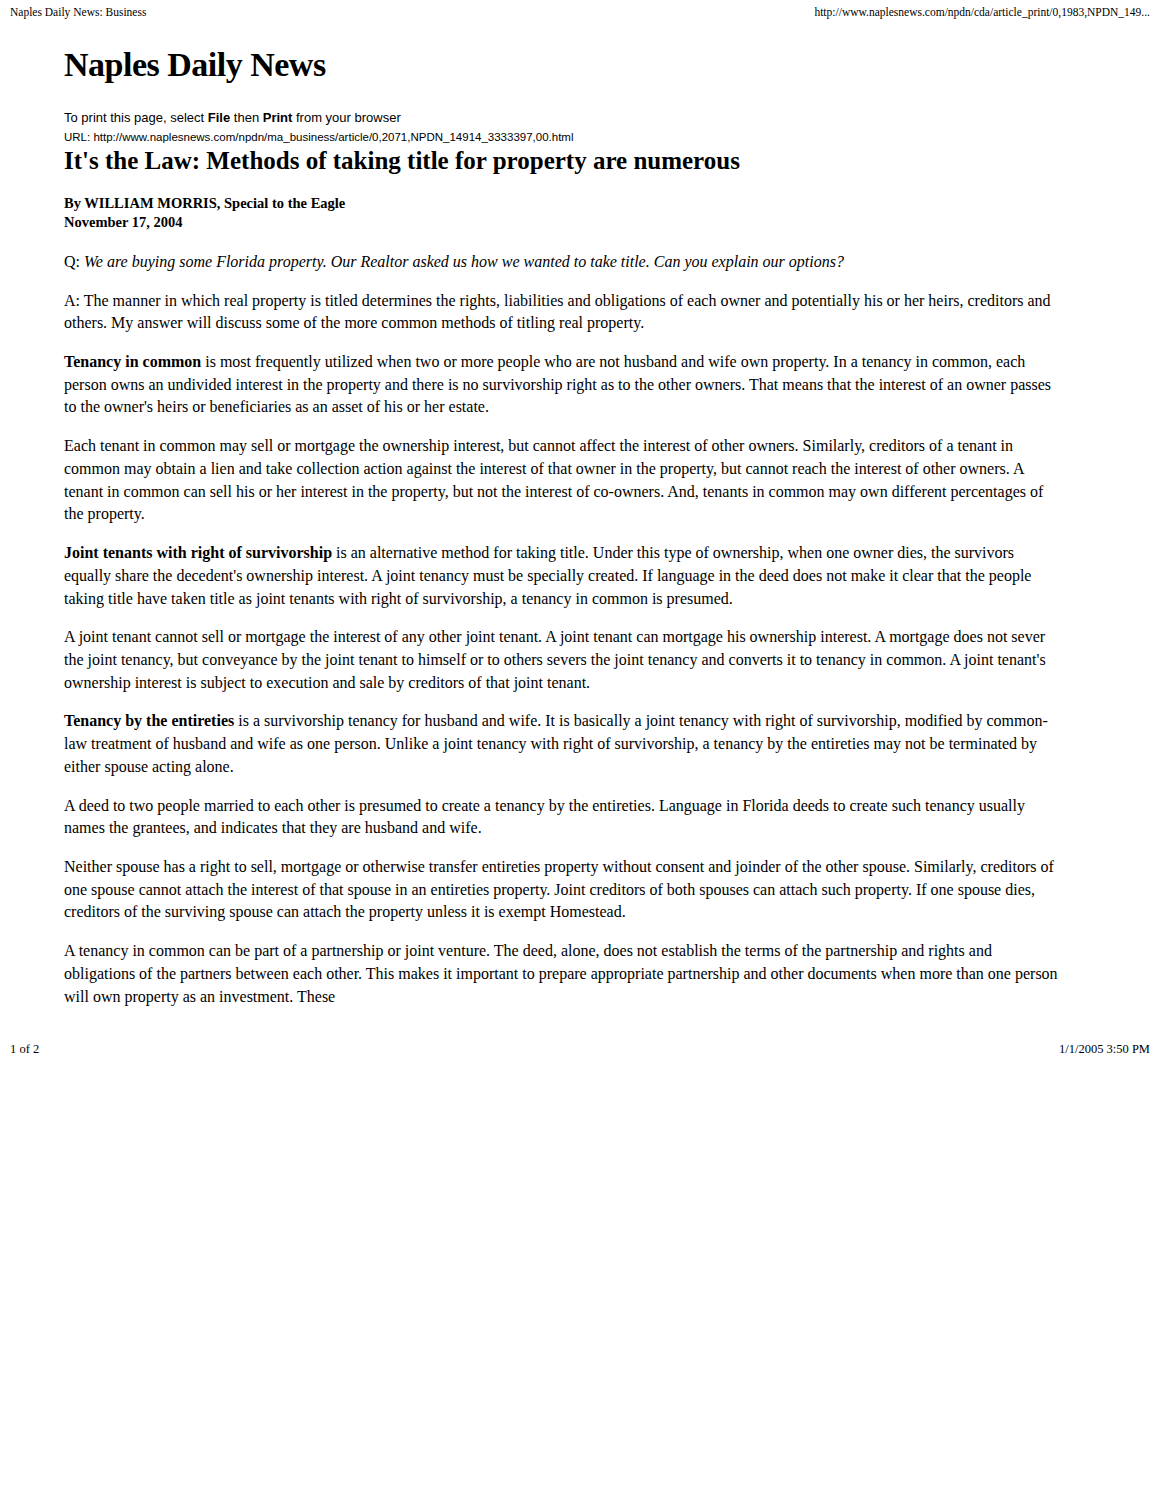Naples Daily News: Business
http://www.naplesnews.com/npdn/cda/article_print/0,1983,NPDN_149...
Naples Daily News
To print this page, select File then Print from your browser
URL: http://www.naplesnews.com/npdn/ma_business/article/0,2071,NPDN_14914_3333397,00.html
It's the Law: Methods of taking title for property are numerous
By WILLIAM MORRIS, Special to the Eagle
November 17, 2004
Q: We are buying some Florida property. Our Realtor asked us how we wanted to take title. Can you explain our options?
A: The manner in which real property is titled determines the rights, liabilities and obligations of each owner and potentially his or her heirs, creditors and others. My answer will discuss some of the more common methods of titling real property.
Tenancy in common is most frequently utilized when two or more people who are not husband and wife own property. In a tenancy in common, each person owns an undivided interest in the property and there is no survivorship right as to the other owners. That means that the interest of an owner passes to the owner's heirs or beneficiaries as an asset of his or her estate.
Each tenant in common may sell or mortgage the ownership interest, but cannot affect the interest of other owners. Similarly, creditors of a tenant in common may obtain a lien and take collection action against the interest of that owner in the property, but cannot reach the interest of other owners. A tenant in common can sell his or her interest in the property, but not the interest of co-owners. And, tenants in common may own different percentages of the property.
Joint tenants with right of survivorship is an alternative method for taking title. Under this type of ownership, when one owner dies, the survivors equally share the decedent's ownership interest. A joint tenancy must be specially created. If language in the deed does not make it clear that the people taking title have taken title as joint tenants with right of survivorship, a tenancy in common is presumed.
A joint tenant cannot sell or mortgage the interest of any other joint tenant. A joint tenant can mortgage his ownership interest. A mortgage does not sever the joint tenancy, but conveyance by the joint tenant to himself or to others severs the joint tenancy and converts it to tenancy in common. A joint tenant's ownership interest is subject to execution and sale by creditors of that joint tenant.
Tenancy by the entireties is a survivorship tenancy for husband and wife. It is basically a joint tenancy with right of survivorship, modified by common-law treatment of husband and wife as one person. Unlike a joint tenancy with right of survivorship, a tenancy by the entireties may not be terminated by either spouse acting alone.
A deed to two people married to each other is presumed to create a tenancy by the entireties. Language in Florida deeds to create such tenancy usually names the grantees, and indicates that they are husband and wife.
Neither spouse has a right to sell, mortgage or otherwise transfer entireties property without consent and joinder of the other spouse. Similarly, creditors of one spouse cannot attach the interest of that spouse in an entireties property. Joint creditors of both spouses can attach such property. If one spouse dies, creditors of the surviving spouse can attach the property unless it is exempt Homestead.
A tenancy in common can be part of a partnership or joint venture. The deed, alone, does not establish the terms of the partnership and rights and obligations of the partners between each other. This makes it important to prepare appropriate partnership and other documents when more than one person will own property as an investment. These
1 of 2
1/1/2005 3:50 PM